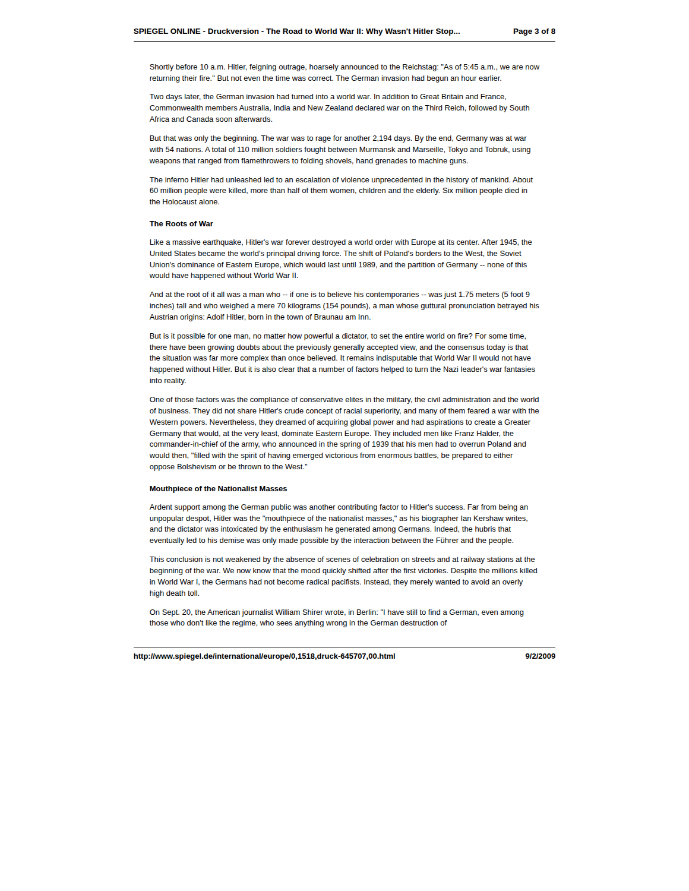Page 3 of 8 SPIEGEL ONLINE - Druckversion - The Road to World War II: Why Wasn't Hitler Stop...
Shortly before 10 a.m. Hitler, feigning outrage, hoarsely announced to the Reichstag: "As of 5:45 a.m., we are now returning their fire." But not even the time was correct. The German invasion had begun an hour earlier.
Two days later, the German invasion had turned into a world war. In addition to Great Britain and France, Commonwealth members Australia, India and New Zealand declared war on the Third Reich, followed by South Africa and Canada soon afterwards.
But that was only the beginning. The war was to rage for another 2,194 days. By the end, Germany was at war with 54 nations. A total of 110 million soldiers fought between Murmansk and Marseille, Tokyo and Tobruk, using weapons that ranged from flamethrowers to folding shovels, hand grenades to machine guns.
The inferno Hitler had unleashed led to an escalation of violence unprecedented in the history of mankind. About 60 million people were killed, more than half of them women, children and the elderly. Six million people died in the Holocaust alone.
The Roots of War
Like a massive earthquake, Hitler's war forever destroyed a world order with Europe at its center. After 1945, the United States became the world's principal driving force. The shift of Poland's borders to the West, the Soviet Union's dominance of Eastern Europe, which would last until 1989, and the partition of Germany -- none of this would have happened without World War II.
And at the root of it all was a man who -- if one is to believe his contemporaries -- was just 1.75 meters (5 foot 9 inches) tall and who weighed a mere 70 kilograms (154 pounds), a man whose guttural pronunciation betrayed his Austrian origins: Adolf Hitler, born in the town of Braunau am Inn.
But is it possible for one man, no matter how powerful a dictator, to set the entire world on fire? For some time, there have been growing doubts about the previously generally accepted view, and the consensus today is that the situation was far more complex than once believed. It remains indisputable that World War II would not have happened without Hitler. But it is also clear that a number of factors helped to turn the Nazi leader's war fantasies into reality.
One of those factors was the compliance of conservative elites in the military, the civil administration and the world of business. They did not share Hitler's crude concept of racial superiority, and many of them feared a war with the Western powers. Nevertheless, they dreamed of acquiring global power and had aspirations to create a Greater Germany that would, at the very least, dominate Eastern Europe. They included men like Franz Halder, the commander-in-chief of the army, who announced in the spring of 1939 that his men had to overrun Poland and would then, "filled with the spirit of having emerged victorious from enormous battles, be prepared to either oppose Bolshevism or be thrown to the West."
Mouthpiece of the Nationalist Masses
Ardent support among the German public was another contributing factor to Hitler's success. Far from being an unpopular despot, Hitler was the "mouthpiece of the nationalist masses," as his biographer Ian Kershaw writes, and the dictator was intoxicated by the enthusiasm he generated among Germans. Indeed, the hubris that eventually led to his demise was only made possible by the interaction between the Führer and the people.
This conclusion is not weakened by the absence of scenes of celebration on streets and at railway stations at the beginning of the war. We now know that the mood quickly shifted after the first victories. Despite the millions killed in World War I, the Germans had not become radical pacifists. Instead, they merely wanted to avoid an overly high death toll.
On Sept. 20, the American journalist William Shirer wrote, in Berlin: "I have still to find a German, even among those who don't like the regime, who sees anything wrong in the German destruction of
http://www.spiegel.de/international/europe/0,1518,druck-645707,00.html 9/2/2009